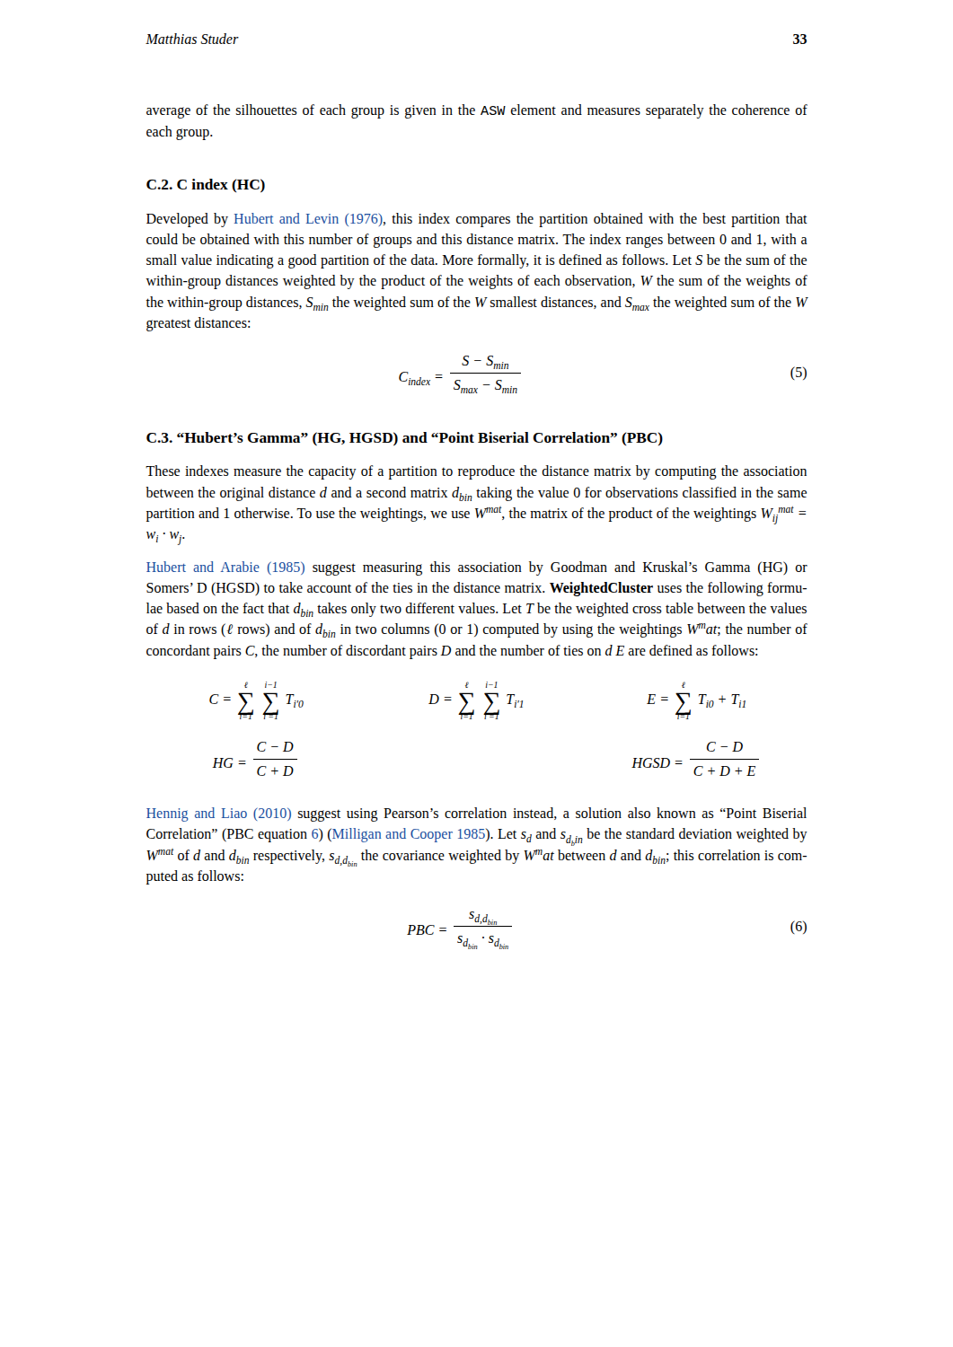Matthias Studer 33
average of the silhouettes of each group is given in the ASW element and measures separately the coherence of each group.
C.2. C index (HC)
Developed by Hubert and Levin (1976), this index compares the partition obtained with the best partition that could be obtained with this number of groups and this distance matrix. The index ranges between 0 and 1, with a small value indicating a good partition of the data. More formally, it is defined as follows. Let S be the sum of the within-group distances weighted by the product of the weights of each observation, W the sum of the weights of the within-group distances, Smin the weighted sum of the W smallest distances, and Smax the weighted sum of the W greatest distances:
Cindex = S − Smin Smax − Smin
(5)
C.3. “Hubert’s Gamma” (HG, HGSD) and “Point Biserial Correlation” (PBC)
These indexes measure the capacity of a partition to reproduce the distance matrix by computing the association between the original distance d and a second matrix dbin taking the value 0 for observations classified in the same partition and 1 otherwise. To use the weightings, we use Wmat, the matrix of the product of the weightings Wijmat = wi · wj.
Hubert and Arabie (1985) suggest measuring this association by Goodman and Kruskal’s Gamma (HG) or Somers’ D (HGSD) to take account of the ties in the distance matrix. WeightedCluster uses the following formulae based on the fact that dbin takes only two different values. Let T be the weighted cross table between the values of d in rows (ℓ rows) and of dbin in two columns (0 or 1) computed by using the weightings Wmat; the number of concordant pairs C, the number of discordant pairs D and the number of ties on d E are defined as follows:
C = ℓ ∑ i=1 i−1 ∑ i′=1 Ti′0
D = ℓ ∑ i=1 i−1 ∑ i′=1 Ti′1
E = ℓ ∑ i=1 Ti0 + Ti1
HG = C − D C + D
HGSD = C − D C + D + E
Hennig and Liao (2010) suggest using Pearson’s correlation instead, a solution also known as “Point Biserial Correlation” (PBC equation 6) (Milligan and Cooper 1985). Let sd and sdbin be the standard deviation weighted by Wmat of d and dbin respectively, sd,dbin the covariance weighted by Wmat between d and dbin; this correlation is computed as follows:
PBC = sd,dbin sdbin · sdbin
(6)